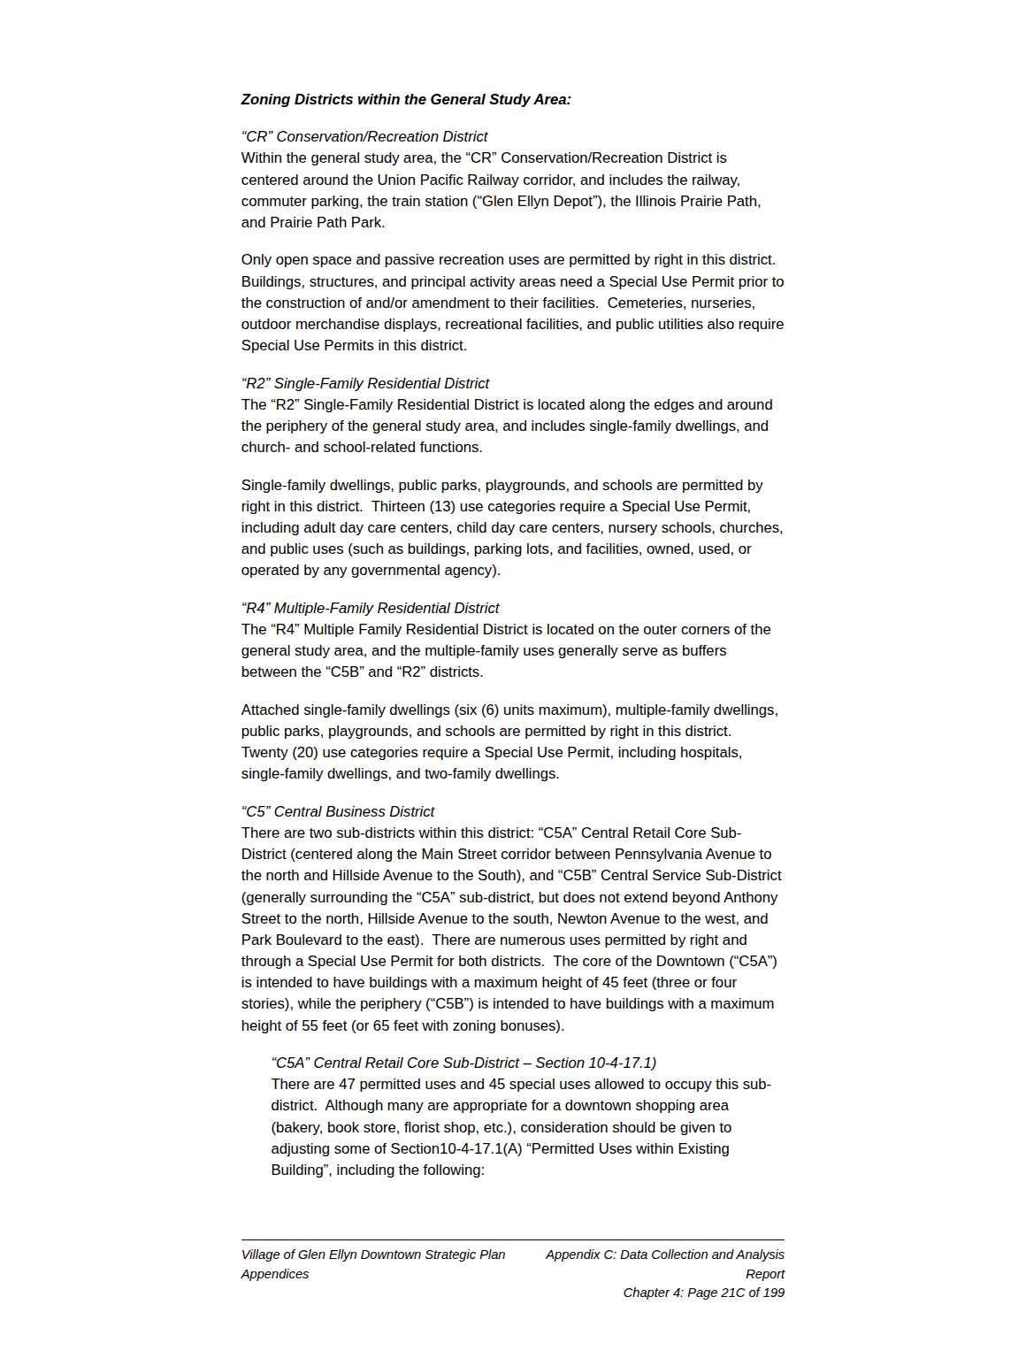Zoning Districts within the General Study Area:
“CR” Conservation/Recreation District
Within the general study area, the “CR” Conservation/Recreation District is centered around the Union Pacific Railway corridor, and includes the railway, commuter parking, the train station (“Glen Ellyn Depot”), the Illinois Prairie Path, and Prairie Path Park.
Only open space and passive recreation uses are permitted by right in this district. Buildings, structures, and principal activity areas need a Special Use Permit prior to the construction of and/or amendment to their facilities. Cemeteries, nurseries, outdoor merchandise displays, recreational facilities, and public utilities also require Special Use Permits in this district.
“R2” Single-Family Residential District
The “R2” Single-Family Residential District is located along the edges and around the periphery of the general study area, and includes single-family dwellings, and church- and school-related functions.
Single-family dwellings, public parks, playgrounds, and schools are permitted by right in this district. Thirteen (13) use categories require a Special Use Permit, including adult day care centers, child day care centers, nursery schools, churches, and public uses (such as buildings, parking lots, and facilities, owned, used, or operated by any governmental agency).
“R4” Multiple-Family Residential District
The “R4” Multiple Family Residential District is located on the outer corners of the general study area, and the multiple-family uses generally serve as buffers between the “C5B” and “R2” districts.
Attached single-family dwellings (six (6) units maximum), multiple-family dwellings, public parks, playgrounds, and schools are permitted by right in this district. Twenty (20) use categories require a Special Use Permit, including hospitals, single-family dwellings, and two-family dwellings.
“C5” Central Business District
There are two sub-districts within this district: “C5A” Central Retail Core Sub-District (centered along the Main Street corridor between Pennsylvania Avenue to the north and Hillside Avenue to the South), and “C5B” Central Service Sub-District (generally surrounding the “C5A” sub-district, but does not extend beyond Anthony Street to the north, Hillside Avenue to the south, Newton Avenue to the west, and Park Boulevard to the east). There are numerous uses permitted by right and through a Special Use Permit for both districts. The core of the Downtown (“C5A”) is intended to have buildings with a maximum height of 45 feet (three or four stories), while the periphery (“C5B”) is intended to have buildings with a maximum height of 55 feet (or 65 feet with zoning bonuses).
“C5A” Central Retail Core Sub-District – Section 10-4-17.1)
There are 47 permitted uses and 45 special uses allowed to occupy this sub-district. Although many are appropriate for a downtown shopping area (bakery, book store, florist shop, etc.), consideration should be given to adjusting some of Section10-4-17.1(A) “Permitted Uses within Existing Building”, including the following:
Village of Glen Ellyn Downtown Strategic Plan Appendices
Appendix C: Data Collection and Analysis Report
Chapter 4: Page 21C of 199